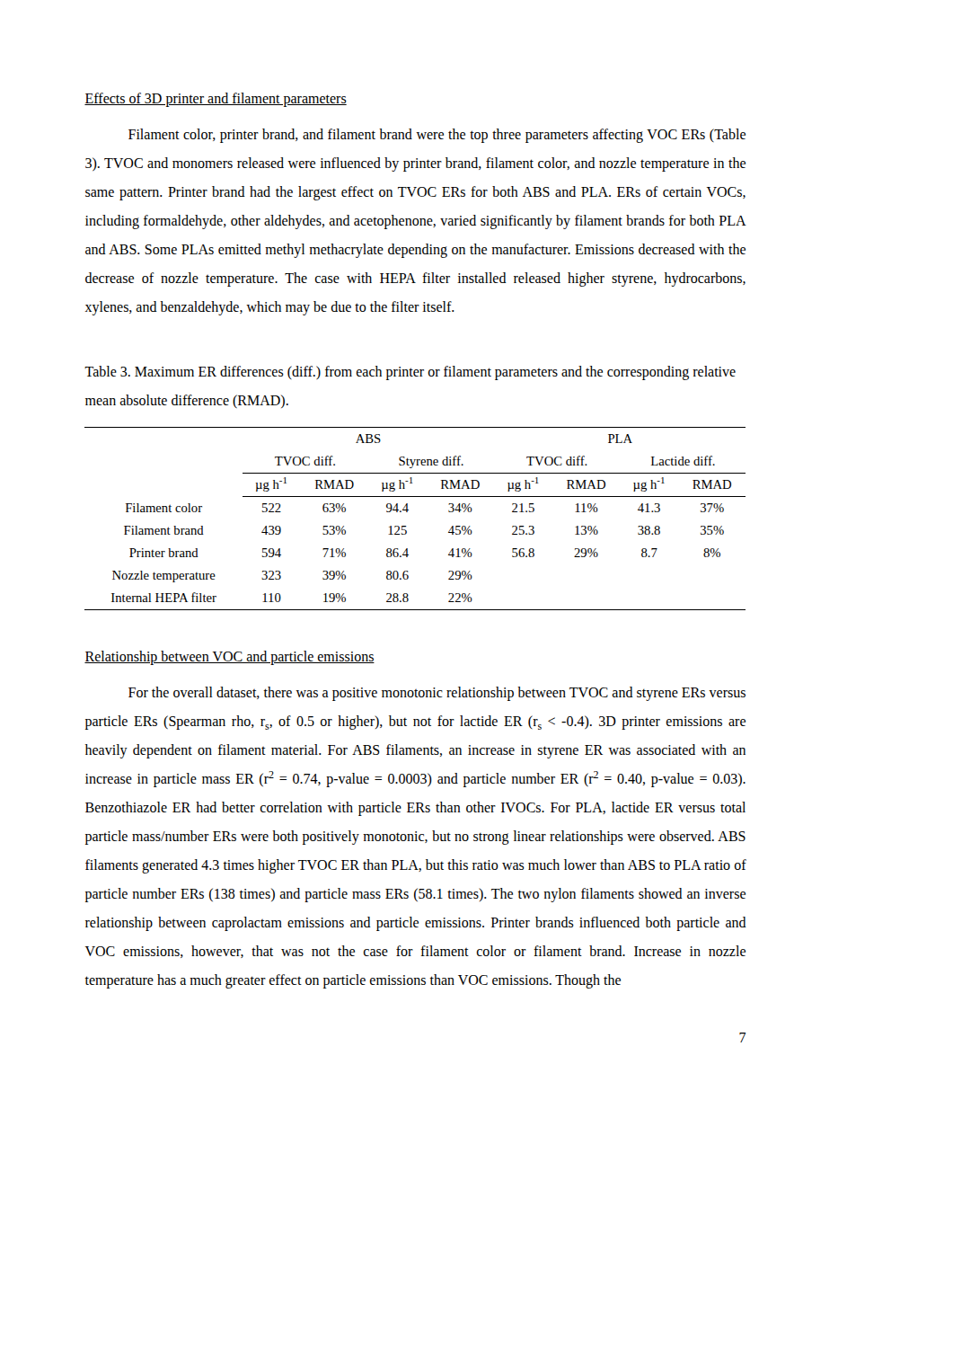Effects of 3D printer and filament parameters
Filament color, printer brand, and filament brand were the top three parameters affecting VOC ERs (Table 3). TVOC and monomers released were influenced by printer brand, filament color, and nozzle temperature in the same pattern. Printer brand had the largest effect on TVOC ERs for both ABS and PLA. ERs of certain VOCs, including formaldehyde, other aldehydes, and acetophenone, varied significantly by filament brands for both PLA and ABS. Some PLAs emitted methyl methacrylate depending on the manufacturer. Emissions decreased with the decrease of nozzle temperature. The case with HEPA filter installed released higher styrene, hydrocarbons, xylenes, and benzaldehyde, which may be due to the filter itself.
Table 3. Maximum ER differences (diff.) from each printer or filament parameters and the corresponding relative mean absolute difference (RMAD).
| | ABS | PLA |
| --- | --- | --- |
| TVOC diff. | Styrene diff. | TVOC diff. | Lactide diff. |
| µg h -1 | RMAD | µg h -1 | RMAD | µg h -1 | RMAD | µg h -1 | RMAD |
| Filament color | 522 | 63% | 94.4 | 34% | 21.5 | 11% | 41.3 | 37% |
| Filament brand | 439 | 53% | 125 | 45% | 25.3 | 13% | 38.8 | 35% |
| Printer brand | 594 | 71% | 86.4 | 41% | 56.8 | 29% | 8.7 | 8% |
| Nozzle temperature | 323 | 39% | 80.6 | 29% | | | | |
| Internal HEPA filter | 110 | 19% | 28.8 | 22% | | | | |
Relationship between VOC and particle emissions
For the overall dataset, there was a positive monotonic relationship between TVOC and styrene ERs versus particle ERs (Spearman rho, rs, of 0.5 or higher), but not for lactide ER (rs < -0.4). 3D printer emissions are heavily dependent on filament material. For ABS filaments, an increase in styrene ER was associated with an increase in particle mass ER (r2 = 0.74, p-value = 0.0003) and particle number ER (r2 = 0.40, p-value = 0.03). Benzothiazole ER had better correlation with particle ERs than other IVOCs. For PLA, lactide ER versus total particle mass/number ERs were both positively monotonic, but no strong linear relationships were observed. ABS filaments generated 4.3 times higher TVOC ER than PLA, but this ratio was much lower than ABS to PLA ratio of particle number ERs (138 times) and particle mass ERs (58.1 times). The two nylon filaments showed an inverse relationship between caprolactam emissions and particle emissions. Printer brands influenced both particle and VOC emissions, however, that was not the case for filament color or filament brand. Increase in nozzle temperature has a much greater effect on particle emissions than VOC emissions. Though the
7